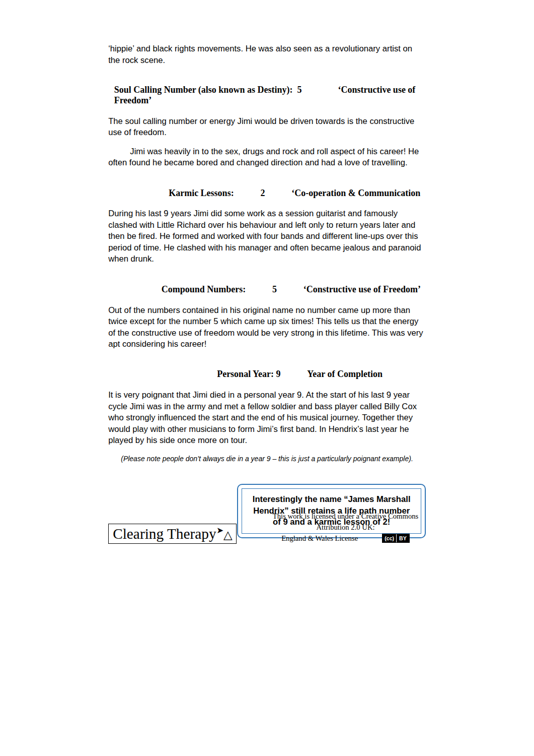‘hippie’ and black rights movements. He was also seen as a revolutionary artist on the rock scene.
Soul Calling Number (also known as Destiny): 5 ‘Constructive use of Freedom’
The soul calling number or energy Jimi would be driven towards is the constructive use of freedom.
Jimi was heavily in to the sex, drugs and rock and roll aspect of his career! He often found he became bored and changed direction and had a love of travelling.
Karmic Lessons: 2 ‘Co-operation & Communication
During his last 9 years Jimi did some work as a session guitarist and famously clashed with Little Richard over his behaviour and left only to return years later and then be fired. He formed and worked with four bands and different line-ups over this period of time. He clashed with his manager and often became jealous and paranoid when drunk.
Compound Numbers: 5 ‘Constructive use of Freedom’
Out of the numbers contained in his original name no number came up more than twice except for the number 5 which came up six times! This tells us that the energy of the constructive use of freedom would be very strong in this lifetime. This was very apt considering his career!
Personal Year: 9 Year of Completion
It is very poignant that Jimi died in a personal year 9. At the start of his last 9 year cycle Jimi was in the army and met a fellow soldier and bass player called Billy Cox who strongly influenced the start and the end of his musical journey. Together they would play with other musicians to form Jimi’s first band. In Hendrix’s last year he played by his side once more on tour.
(Please note people don’t always die in a year 9 – this is just a particularly poignant example).
Interestingly the name “James Marshall Hendrix” still retains a life path number of 9 and a karmic lesson of 2!
Clearing Therapy➤△
This work is licensed under a Creative Commons Attribution 2.0 UK:
England & Wales License (cc) BY